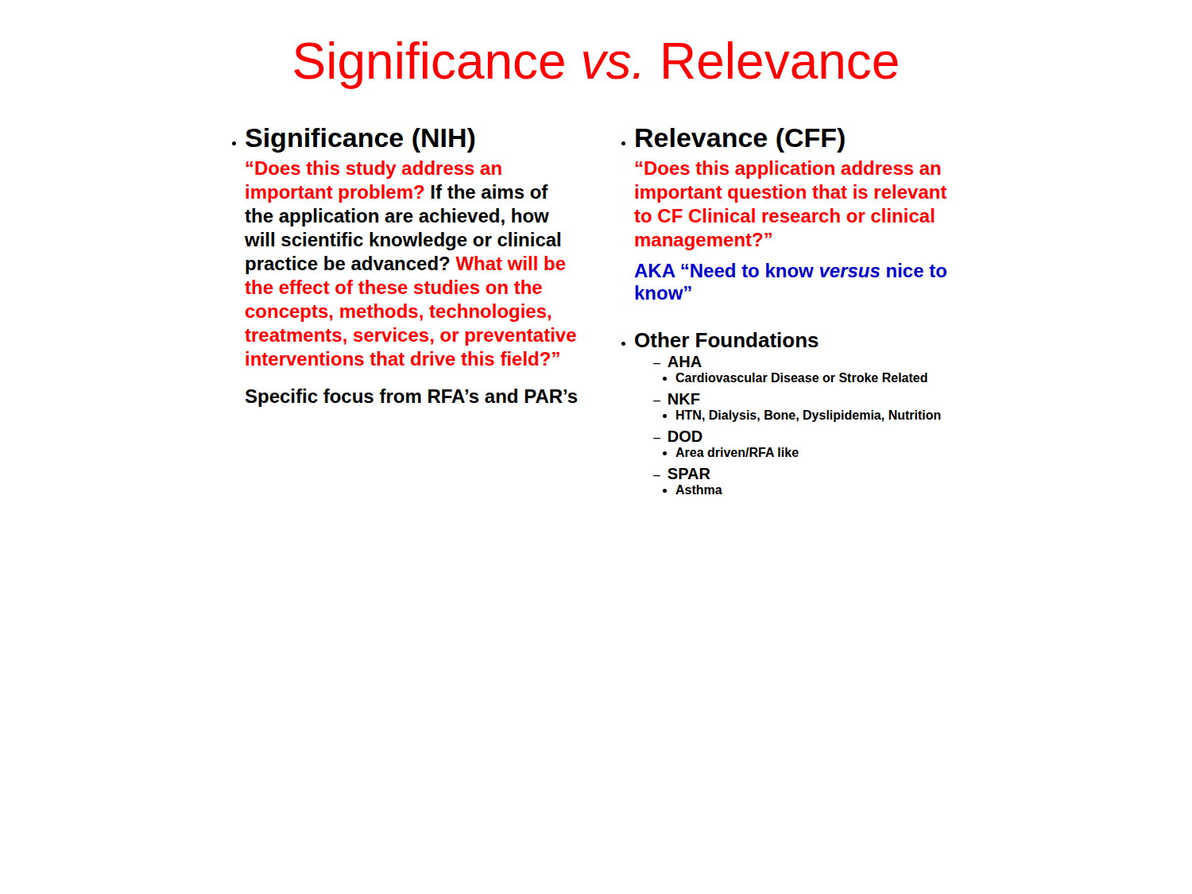Significance vs. Relevance
Significance (NIH)
“Does this study address an important problem? If the aims of the application are achieved, how will scientific knowledge or clinical practice be advanced? What will be the effect of these studies on the concepts, methods, technologies, treatments, services, or preventative interventions that drive this field?”
Specific focus from RFA’s and PAR’s
Relevance (CFF)
“Does this application address an important question that is relevant to CF Clinical research or clinical management?”
AKA “Need to know versus nice to know”
Other Foundations
AHA
Cardiovascular Disease or Stroke Related
NKF
HTN, Dialysis, Bone, Dyslipidemia, Nutrition
DOD
Area driven/RFA like
SPAR
Asthma